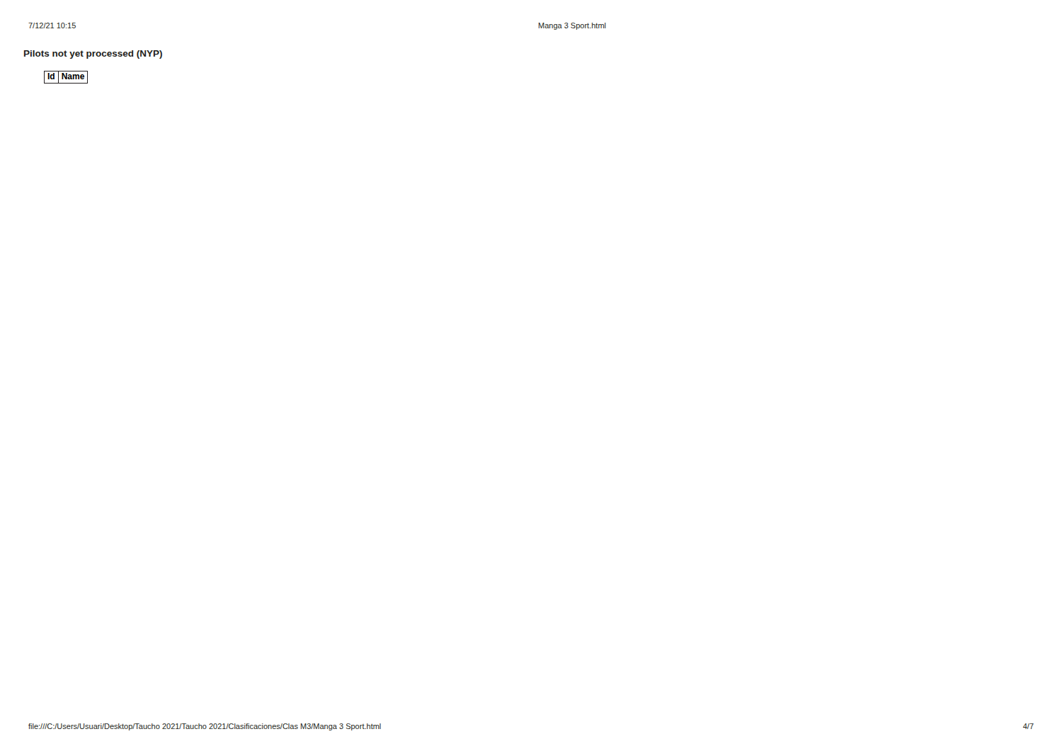7/12/21 10:15
Manga 3 Sport.html
Pilots not yet processed (NYP)
| Id | Name |
| --- | --- |
file:///C:/Users/Usuari/Desktop/Taucho 2021/Taucho 2021/Clasificaciones/Clas M3/Manga 3 Sport.html
4/7